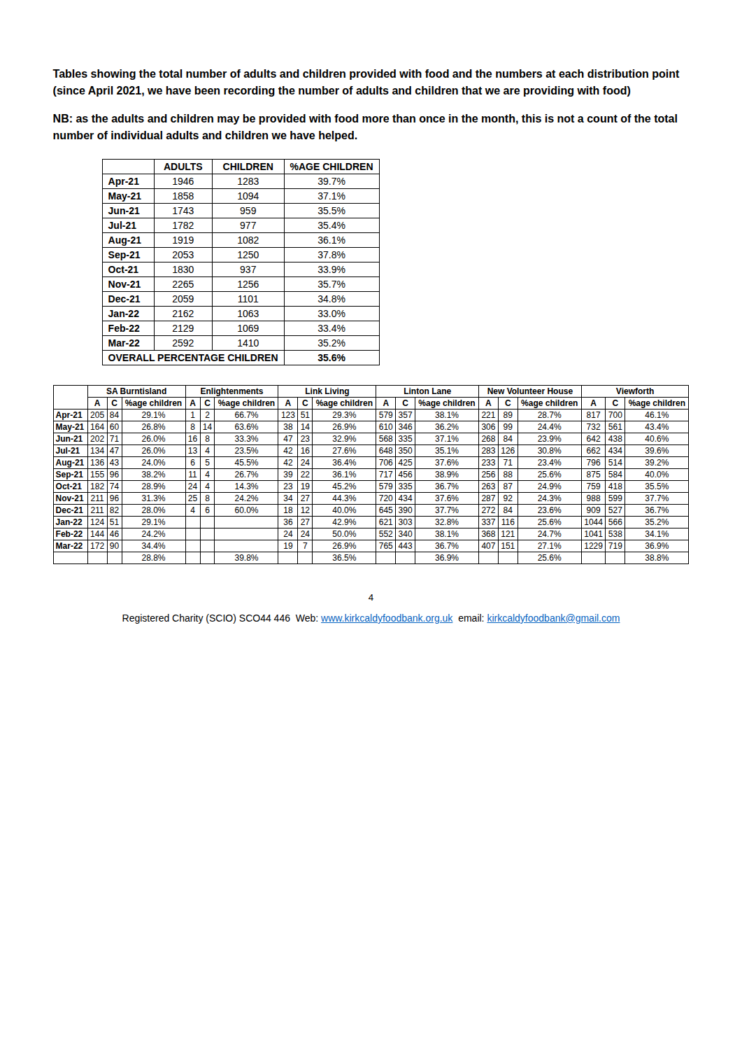Tables showing the total number of adults and children provided with food and the numbers at each distribution point (since April 2021, we have been recording the number of adults and children that we are providing with food)
NB: as the adults and children may be provided with food more than once in the month, this is not a count of the total number of individual adults and children we have helped.
| | ADULTS | CHILDREN | %AGE CHILDREN |
| --- | --- | --- | --- |
| Apr-21 | 1946 | 1283 | 39.7% |
| May-21 | 1858 | 1094 | 37.1% |
| Jun-21 | 1743 | 959 | 35.5% |
| Jul-21 | 1782 | 977 | 35.4% |
| Aug-21 | 1919 | 1082 | 36.1% |
| Sep-21 | 2053 | 1250 | 37.8% |
| Oct-21 | 1830 | 937 | 33.9% |
| Nov-21 | 2265 | 1256 | 35.7% |
| Dec-21 | 2059 | 1101 | 34.8% |
| Jan-22 | 2162 | 1063 | 33.0% |
| Feb-22 | 2129 | 1069 | 33.4% |
| Mar-22 | 2592 | 1410 | 35.2% |
| OVERALL PERCENTAGE CHILDREN | 35.6% |
| | SA Burntisland | Enlightenments | Link Living | Linton Lane | New Volunteer House | Viewforth |
| --- | --- | --- | --- | --- | --- | --- |
| A | C | %age children | A | C | %age children | A | C | %age children | A | C | %age children | A | C | %age children | A | C | %age children |
| Apr-21 | 205 | 84 | 29.1% | 1 | 2 | 66.7% | 123 | 51 | 29.3% | 579 | 357 | 38.1% | 221 | 89 | 28.7% | 817 | 700 | 46.1% |
| May-21 | 164 | 60 | 26.8% | 8 | 14 | 63.6% | 38 | 14 | 26.9% | 610 | 346 | 36.2% | 306 | 99 | 24.4% | 732 | 561 | 43.4% |
| Jun-21 | 202 | 71 | 26.0% | 16 | 8 | 33.3% | 47 | 23 | 32.9% | 568 | 335 | 37.1% | 268 | 84 | 23.9% | 642 | 438 | 40.6% |
| Jul-21 | 134 | 47 | 26.0% | 13 | 4 | 23.5% | 42 | 16 | 27.6% | 648 | 350 | 35.1% | 283 | 126 | 30.8% | 662 | 434 | 39.6% |
| Aug-21 | 136 | 43 | 24.0% | 6 | 5 | 45.5% | 42 | 24 | 36.4% | 706 | 425 | 37.6% | 233 | 71 | 23.4% | 796 | 514 | 39.2% |
| Sep-21 | 155 | 96 | 38.2% | 11 | 4 | 26.7% | 39 | 22 | 36.1% | 717 | 456 | 38.9% | 256 | 88 | 25.6% | 875 | 584 | 40.0% |
| Oct-21 | 182 | 74 | 28.9% | 24 | 4 | 14.3% | 23 | 19 | 45.2% | 579 | 335 | 36.7% | 263 | 87 | 24.9% | 759 | 418 | 35.5% |
| Nov-21 | 211 | 96 | 31.3% | 25 | 8 | 24.2% | 34 | 27 | 44.3% | 720 | 434 | 37.6% | 287 | 92 | 24.3% | 988 | 599 | 37.7% |
| Dec-21 | 211 | 82 | 28.0% | 4 | 6 | 60.0% | 18 | 12 | 40.0% | 645 | 390 | 37.7% | 272 | 84 | 23.6% | 909 | 527 | 36.7% |
| Jan-22 | 124 | 51 | 29.1% | | | | 36 | 27 | 42.9% | 621 | 303 | 32.8% | 337 | 116 | 25.6% | 1044 | 566 | 35.2% |
| Feb-22 | 144 | 46 | 24.2% | | | | 24 | 24 | 50.0% | 552 | 340 | 38.1% | 368 | 121 | 24.7% | 1041 | 538 | 34.1% |
| Mar-22 | 172 | 90 | 34.4% | | | | 19 | 7 | 26.9% | 765 | 443 | 36.7% | 407 | 151 | 27.1% | 1229 | 719 | 36.9% |
| | | | 28.8% | | | 39.8% | | | 36.5% | | | 36.9% | | | 25.6% | | | 38.8% |
4
Registered Charity (SCIO) SCO44 446 Web: www.kirkcaldyfoodbank.org.uk email: kirkcaldyfoodbank@gmail.com